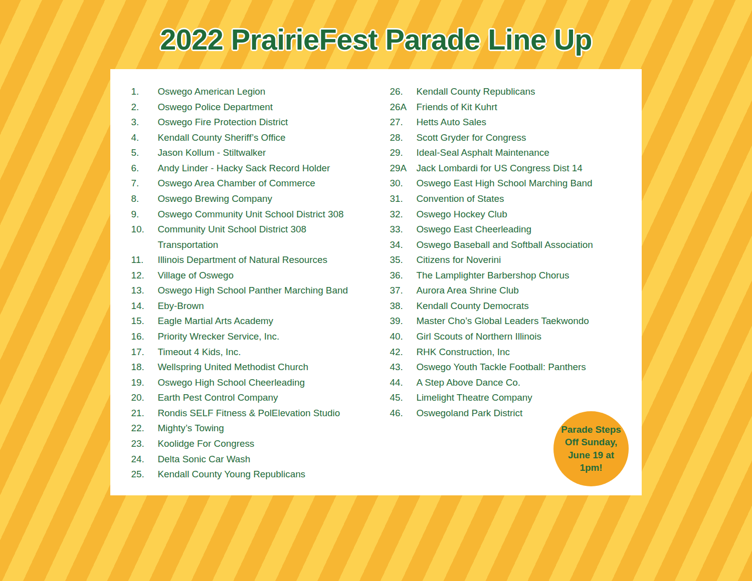2022 PrairieFest Parade Line Up
1. Oswego American Legion
2. Oswego Police Department
3. Oswego Fire Protection District
4. Kendall County Sheriff’s Office
5. Jason Kollum - Stiltwalker
6. Andy Linder - Hacky Sack Record Holder
7. Oswego Area Chamber of Commerce
8. Oswego Brewing Company
9. Oswego Community Unit School District 308
10. Community Unit School District 308 Transportation
11. Illinois Department of Natural Resources
12. Village of Oswego
13. Oswego High School Panther Marching Band
14. Eby-Brown
15. Eagle Martial Arts Academy
16. Priority Wrecker Service, Inc.
17. Timeout 4 Kids, Inc.
18. Wellspring United Methodist Church
19. Oswego High School Cheerleading
20. Earth Pest Control Company
21. Rondis SELF Fitness & PolElevation Studio
22. Mighty’s Towing
23. Koolidge For Congress
24. Delta Sonic Car Wash
25. Kendall County Young Republicans
26. Kendall County Republicans
26A Friends of Kit Kuhrt
27. Hetts Auto Sales
28. Scott Gryder for Congress
29. Ideal-Seal Asphalt Maintenance
29A Jack Lombardi for US Congress Dist 14
30. Oswego East High School Marching Band
31. Convention of States
32. Oswego Hockey Club
33. Oswego East Cheerleading
34. Oswego Baseball and Softball Association
35. Citizens for Noverini
36. The Lamplighter Barbershop Chorus
37. Aurora Area Shrine Club
38. Kendall County Democrats
39. Master Cho’s Global Leaders Taekwondo
40. Girl Scouts of Northern Illinois
42. RHK Construction, Inc
43. Oswego Youth Tackle Football: Panthers
44. A Step Above Dance Co.
45. Limelight Theatre Company
46. Oswegoland Park District
Parade Steps Off Sunday, June 19 at 1pm!